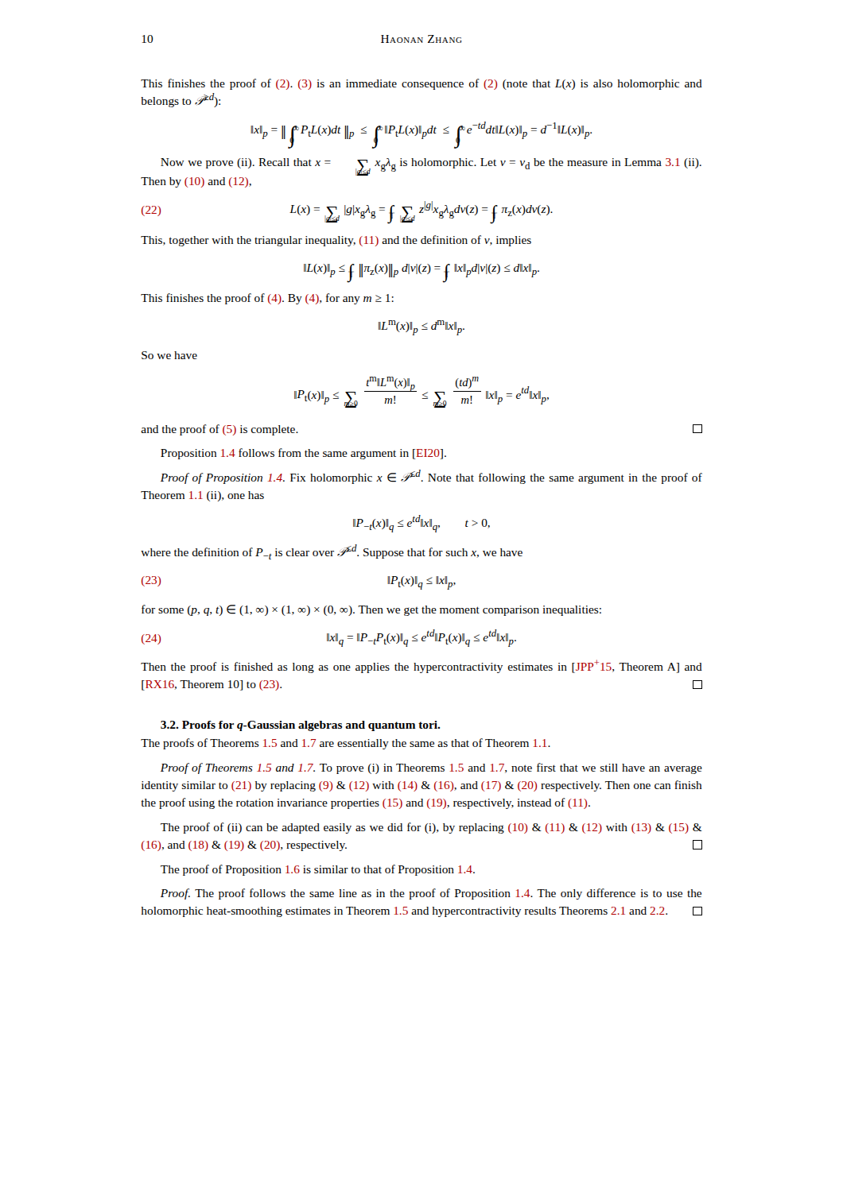10 Haonan Zhang
This finishes the proof of (2). (3) is an immediate consequence of (2) (note that L(x) is also holomorphic and belongs to 𝒫≥d):
‖x‖p = ‖ ∫∞0 PtL(x)dt ‖p ≤ ∫∞0 ‖PtL(x)‖pdt ≤ ∫∞0 e−tddt‖L(x)‖p = d−1‖L(x)‖p.
Now we prove (ii). Recall that x = ∑|g|≤d xgλg is holomorphic. Let ν = νd be the measure in Lemma 3.1 (ii). Then by (10) and (12),
(22) L(x) = ∑|g|≤d |g|xgλg = ∫𝕋 ∑|g|≤d z|g|xgλgdν(z) = ∫𝕋 πz(x)dν(z).
This, together with the triangular inequality, (11) and the definition of ν, implies
‖L(x)‖p ≤ ∫𝕋 ‖πz(x)‖p d|ν|(z) = ∫𝕋 ‖x‖pd|ν|(z) ≤ d‖x‖p.
This finishes the proof of (4). By (4), for any m ≥ 1:
‖Lm(x)‖p ≤ dm‖x‖p.
So we have
‖Pt(x)‖p ≤ ∑m≥0 tm‖Lm(x)‖p m! ≤ ∑m≥0 (td)m m! ‖x‖p = etd‖x‖p,
and the proof of (5) is complete.
Proposition 1.4 follows from the same argument in [EI20].
Proof of Proposition 1.4. Fix holomorphic x ∈ 𝒫≤d. Note that following the same argument in the proof of Theorem 1.1 (ii), one has
‖P−t(x)‖q ≤ etd‖x‖q, t > 0,
where the definition of P−t is clear over 𝒫≤d. Suppose that for such x, we have
(23) ‖Pt(x)‖q ≤ ‖x‖p,
for some (p, q, t) ∈ (1, ∞) × (1, ∞) × (0, ∞). Then we get the moment comparison inequalities:
(24) ‖x‖q = ‖P−tPt(x)‖q ≤ etd‖Pt(x)‖q ≤ etd‖x‖p.
Then the proof is finished as long as one applies the hypercontractivity estimates in [JPP+15, Theorem A] and [RX16, Theorem 10] to (23).
3.2. Proofs for q-Gaussian algebras and quantum tori.
The proofs of Theorems 1.5 and 1.7 are essentially the same as that of Theorem 1.1.
Proof of Theorems 1.5 and 1.7. To prove (i) in Theorems 1.5 and 1.7, note first that we still have an average identity similar to (21) by replacing (9) & (12) with (14) & (16), and (17) & (20) respectively. Then one can finish the proof using the rotation invariance properties (15) and (19), respectively, instead of (11).
The proof of (ii) can be adapted easily as we did for (i), by replacing (10) & (11) & (12) with (13) & (15) & (16), and (18) & (19) & (20), respectively.
The proof of Proposition 1.6 is similar to that of Proposition 1.4.
Proof. The proof follows the same line as in the proof of Proposition 1.4. The only difference is to use the holomorphic heat-smoothing estimates in Theorem 1.5 and hypercontractivity results Theorems 2.1 and 2.2.